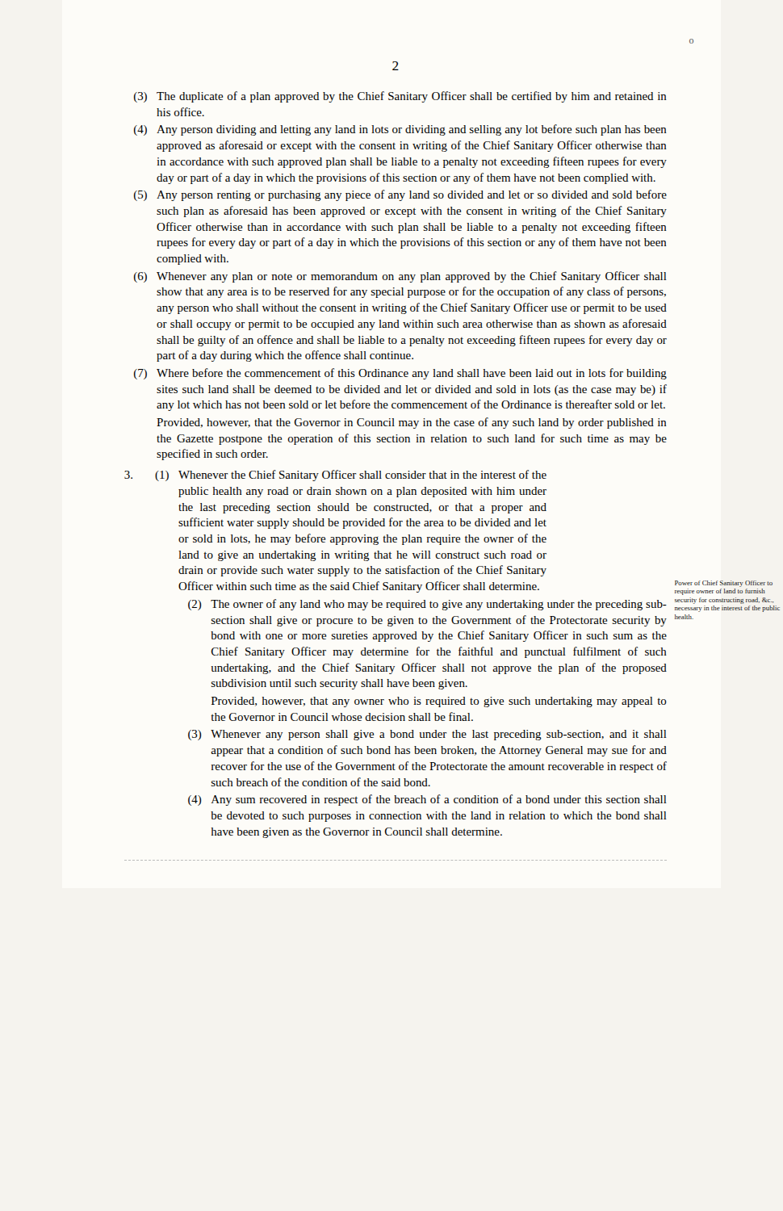o
2
(3)
The duplicate of a plan approved by the Chief Sanitary Officer shall be certified by him and retained in his office.
(4)
Any person dividing and letting any land in lots or dividing and selling any lot before such plan has been approved as aforesaid or except with the consent in writing of the Chief Sanitary Officer otherwise than in accordance with such approved plan shall be liable to a penalty not exceeding fifteen rupees for every day or part of a day in which the provisions of this section or any of them have not been complied with.
(5)
Any person renting or purchasing any piece of any land so divided and let or so divided and sold before such plan as aforesaid has been approved or except with the consent in writing of the Chief Sanitary Officer otherwise than in accordance with such plan shall be liable to a penalty not exceeding fifteen rupees for every day or part of a day in which the provisions of this section or any of them have not been complied with.
(6)
Whenever any plan or note or memorandum on any plan approved by the Chief Sanitary Officer shall show that any area is to be reserved for any special purpose or for the occupation of any class of persons, any person who shall without the consent in writing of the Chief Sanitary Officer use or permit to be used or shall occupy or permit to be occupied any land within such area otherwise than as shown as aforesaid shall be guilty of an offence and shall be liable to a penalty not exceeding fifteen rupees for every day or part of a day during which the offence shall continue.
(7)
Where before the commencement of this Ordinance any land shall have been laid out in lots for building sites such land shall be deemed to be divided and let or divided and sold in lots (as the case may be) if any lot which has not been sold or let before the commencement of the Ordinance is thereafter sold or let.
Provided, however, that the Governor in Council may in the case of any such land by order published in the Gazette postpone the operation of this section in relation to such land for such time as may be specified in such order.
3.
(1)
Whenever the Chief Sanitary Officer shall consider that in the interest of the public health any road or drain shown on a plan deposited with him under the last preceding section should be constructed, or that a proper and sufficient water supply should be provided for the area to be divided and let or sold in lots, he may before approving the plan require the owner of the land to give an undertaking in writing that he will construct such road or drain or provide such water supply to the satisfaction of the Chief Sanitary Officer within such time as the said Chief Sanitary Officer shall determine. Power of Chief Sanitary Officer to require owner of land to furnish security for constructing road, &c., necessary in the interest of the public health.
(2)
The owner of any land who may be required to give any undertaking under the preceding sub-section shall give or procure to be given to the Government of the Protectorate security by bond with one or more sureties approved by the Chief Sanitary Officer in such sum as the Chief Sanitary Officer may determine for the faithful and punctual fulfilment of such undertaking, and the Chief Sanitary Officer shall not approve the plan of the proposed subdivision until such security shall have been given.
Provided, however, that any owner who is required to give such undertaking may appeal to the Governor in Council whose decision shall be final.
(3)
Whenever any person shall give a bond under the last preceding sub-section, and it shall appear that a condition of such bond has been broken, the Attorney General may sue for and recover for the use of the Government of the Protectorate the amount recoverable in respect of such breach of the condition of the said bond.
(4)
Any sum recovered in respect of the breach of a condition of a bond under this section shall be devoted to such purposes in connection with the land in relation to which the bond shall have been given as the Governor in Council shall determine.